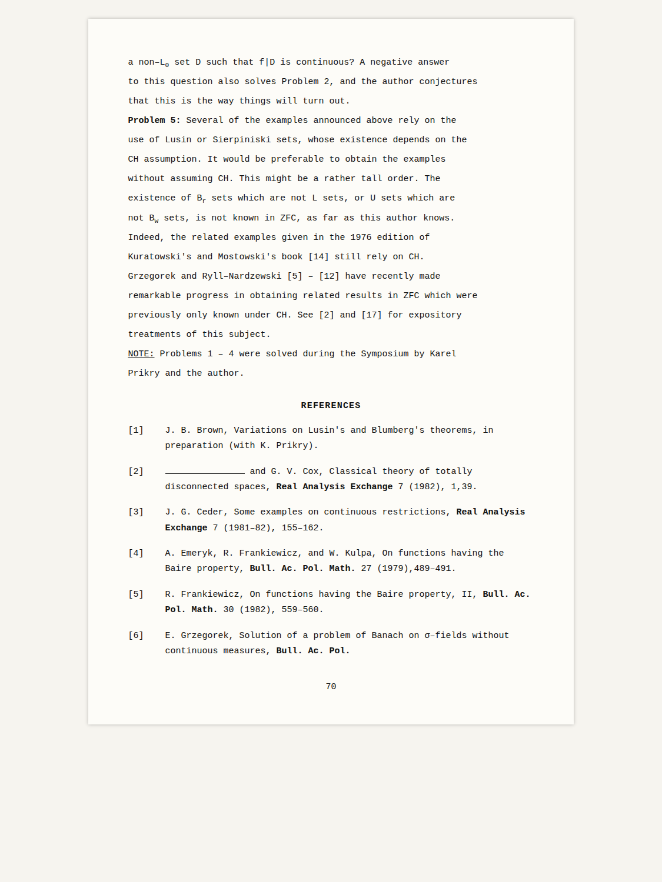a non–L0 set D such that f|D is continuous? A negative answer
to this question also solves Problem 2, and the author conjectures
that this is the way things will turn out.
Problem 5: Several of the examples announced above rely on the
use of Lusin or Sierpiniski sets, whose existence depends on the
CH assumption. It would be preferable to obtain the examples
without assuming CH. This might be a rather tall order. The
existence of Br sets which are not L sets, or U sets which are
not Bw sets, is not known in ZFC, as far as this author knows.
Indeed, the related examples given in the 1976 edition of
Kuratowski's and Mostowski's book [14] still rely on CH.
Grzegorek and Ryll–Nardzewski [5] – [12] have recently made
remarkable progress in obtaining related results in ZFC which were
previously only known under CH. See [2] and [17] for expository
treatments of this subject.
NOTE: Problems 1 – 4 were solved during the Symposium by Karel
Prikry and the author.
REFERENCES
[1] J. B. Brown, Variations on Lusin's and Blumberg's theorems, in preparation (with K. Prikry).
[2] and G. V. Cox, Classical theory of totally disconnected spaces, Real Analysis Exchange 7 (1982), 1,39.
[3] J. G. Ceder, Some examples on continuous restrictions, Real Analysis Exchange 7 (1981–82), 155–162.
[4] A. Emeryk, R. Frankiewicz, and W. Kulpa, On functions having the Baire property, Bull. Ac. Pol. Math. 27 (1979),489–491.
[5] R. Frankiewicz, On functions having the Baire property, II, Bull. Ac. Pol. Math. 30 (1982), 559–560.
[6] E. Grzegorek, Solution of a problem of Banach on σ–fields without continuous measures, Bull. Ac. Pol.
70